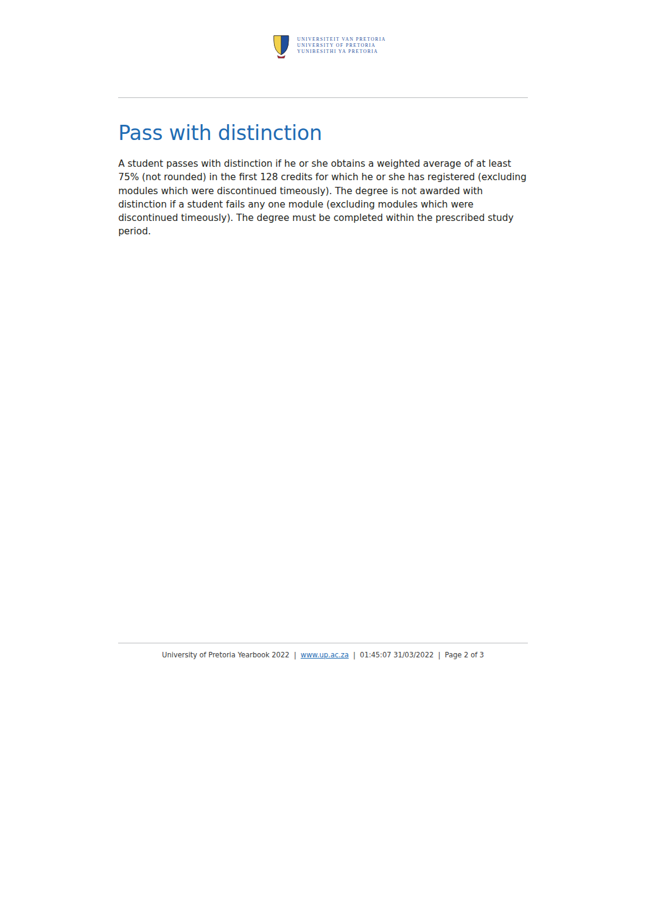Pass with distinction
A student passes with distinction if he or she obtains a weighted average of at least 75% (not rounded) in the first 128 credits for which he or she has registered (excluding modules which were discontinued timeously). The degree is not awarded with distinction if a student fails any one module (excluding modules which were discontinued timeously). The degree must be completed within the prescribed study period.
University of Pretoria Yearbook 2022 | www.up.ac.za | 01:45:07 31/03/2022 | Page 2 of 3